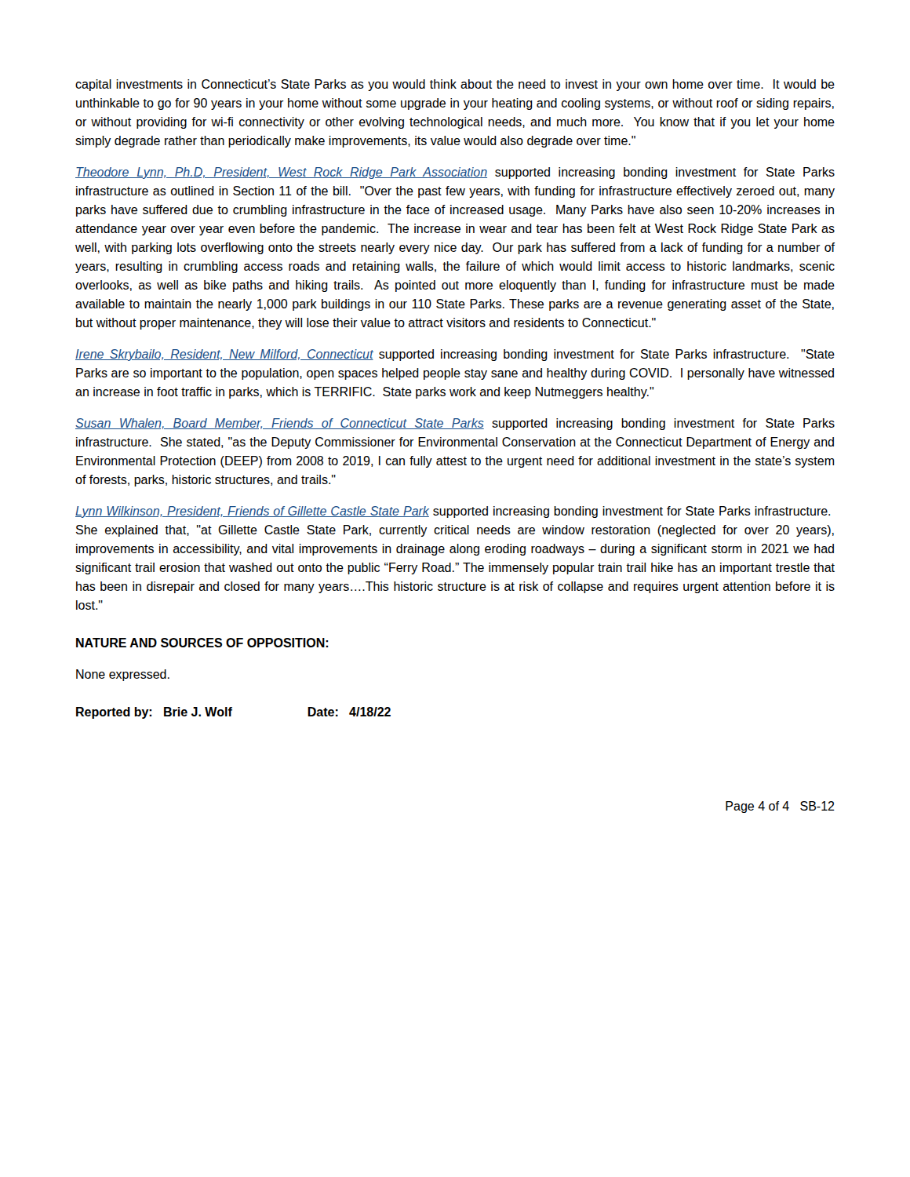capital investments in Connecticut’s State Parks as you would think about the need to invest in your own home over time. It would be unthinkable to go for 90 years in your home without some upgrade in your heating and cooling systems, or without roof or siding repairs, or without providing for wi-fi connectivity or other evolving technological needs, and much more. You know that if you let your home simply degrade rather than periodically make improvements, its value would also degrade over time."
Theodore Lynn, Ph.D, President, West Rock Ridge Park Association supported increasing bonding investment for State Parks infrastructure as outlined in Section 11 of the bill. "Over the past few years, with funding for infrastructure effectively zeroed out, many parks have suffered due to crumbling infrastructure in the face of increased usage. Many Parks have also seen 10-20% increases in attendance year over year even before the pandemic. The increase in wear and tear has been felt at West Rock Ridge State Park as well, with parking lots overflowing onto the streets nearly every nice day. Our park has suffered from a lack of funding for a number of years, resulting in crumbling access roads and retaining walls, the failure of which would limit access to historic landmarks, scenic overlooks, as well as bike paths and hiking trails. As pointed out more eloquently than I, funding for infrastructure must be made available to maintain the nearly 1,000 park buildings in our 110 State Parks. These parks are a revenue generating asset of the State, but without proper maintenance, they will lose their value to attract visitors and residents to Connecticut."
Irene Skrybailo, Resident, New Milford, Connecticut supported increasing bonding investment for State Parks infrastructure. "State Parks are so important to the population, open spaces helped people stay sane and healthy during COVID. I personally have witnessed an increase in foot traffic in parks, which is TERRIFIC. State parks work and keep Nutmeggers healthy."
Susan Whalen, Board Member, Friends of Connecticut State Parks supported increasing bonding investment for State Parks infrastructure. She stated, "as the Deputy Commissioner for Environmental Conservation at the Connecticut Department of Energy and Environmental Protection (DEEP) from 2008 to 2019, I can fully attest to the urgent need for additional investment in the state’s system of forests, parks, historic structures, and trails."
Lynn Wilkinson, President, Friends of Gillette Castle State Park supported increasing bonding investment for State Parks infrastructure. She explained that, "at Gillette Castle State Park, currently critical needs are window restoration (neglected for over 20 years), improvements in accessibility, and vital improvements in drainage along eroding roadways – during a significant storm in 2021 we had significant trail erosion that washed out onto the public “Ferry Road.” The immensely popular train trail hike has an important trestle that has been in disrepair and closed for many years….This historic structure is at risk of collapse and requires urgent attention before it is lost."
NATURE AND SOURCES OF OPPOSITION:
None expressed.
Reported by: Brie J. Wolf Date: 4/18/22
Page 4 of 4 SB-12